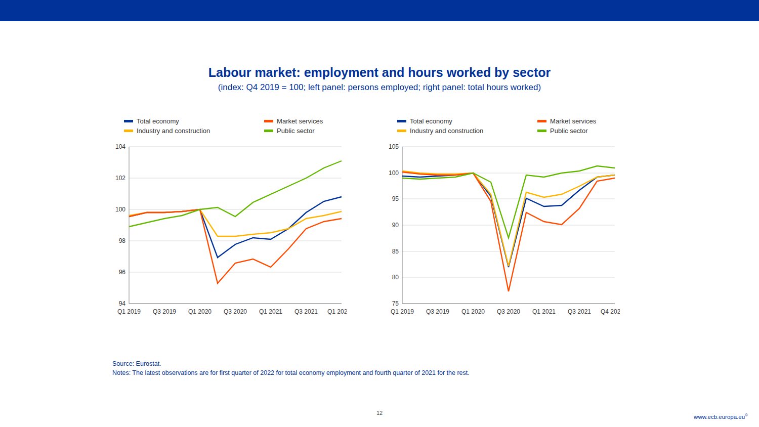Labour market: employment and hours worked by sector
(index: Q4 2019 = 100; left panel: persons employed; right panel: total hours worked)
Total economy Market services Industry and construction Public sector
94 96 98 100 102 104 Q1 2019 Q3 2019 Q1 2020 Q3 2020 Q1 2021 Q3 2021 Q1 2022
Total economy Market services Industry and construction Public sector
75 80 85 90 95 100 105 Q1 2019 Q3 2019 Q1 2020 Q3 2020 Q1 2021 Q3 2021 Q4 2021
Source: Eurostat.
Notes: The latest observations are for first quarter of 2022 for total economy employment and fourth quarter of 2021 for the rest.
12
www.ecb.europa.eu©